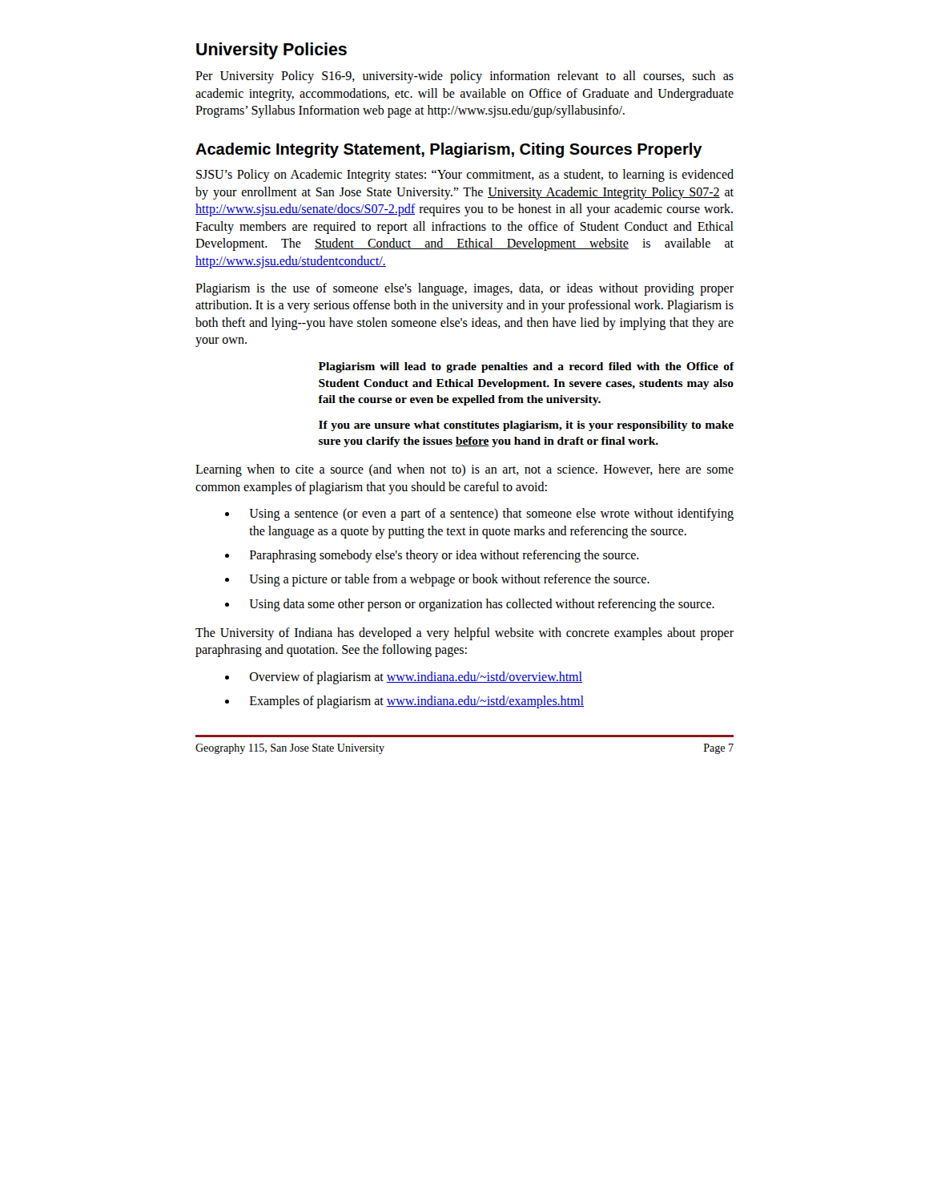University Policies
Per University Policy S16-9, university-wide policy information relevant to all courses, such as academic integrity, accommodations, etc. will be available on Office of Graduate and Undergraduate Programs’ Syllabus Information web page at http://www.sjsu.edu/gup/syllabusinfo/.
Academic Integrity Statement, Plagiarism, Citing Sources Properly
SJSU’s Policy on Academic Integrity states: “Your commitment, as a student, to learning is evidenced by your enrollment at San Jose State University.” The University Academic Integrity Policy S07-2 at http://www.sjsu.edu/senate/docs/S07-2.pdf requires you to be honest in all your academic course work. Faculty members are required to report all infractions to the office of Student Conduct and Ethical Development. The Student Conduct and Ethical Development website is available at http://www.sjsu.edu/studentconduct/.
Plagiarism is the use of someone else's language, images, data, or ideas without providing proper attribution. It is a very serious offense both in the university and in your professional work. Plagiarism is both theft and lying--you have stolen someone else's ideas, and then have lied by implying that they are your own.
Plagiarism will lead to grade penalties and a record filed with the Office of Student Conduct and Ethical Development. In severe cases, students may also fail the course or even be expelled from the university.
If you are unsure what constitutes plagiarism, it is your responsibility to make sure you clarify the issues before you hand in draft or final work.
Learning when to cite a source (and when not to) is an art, not a science. However, here are some common examples of plagiarism that you should be careful to avoid:
Using a sentence (or even a part of a sentence) that someone else wrote without identifying the language as a quote by putting the text in quote marks and referencing the source.
Paraphrasing somebody else's theory or idea without referencing the source.
Using a picture or table from a webpage or book without reference the source.
Using data some other person or organization has collected without referencing the source.
The University of Indiana has developed a very helpful website with concrete examples about proper paraphrasing and quotation. See the following pages:
Overview of plagiarism at www.indiana.edu/~istd/overview.html
Examples of plagiarism at www.indiana.edu/~istd/examples.html
Geography 115, San Jose State University Page 7